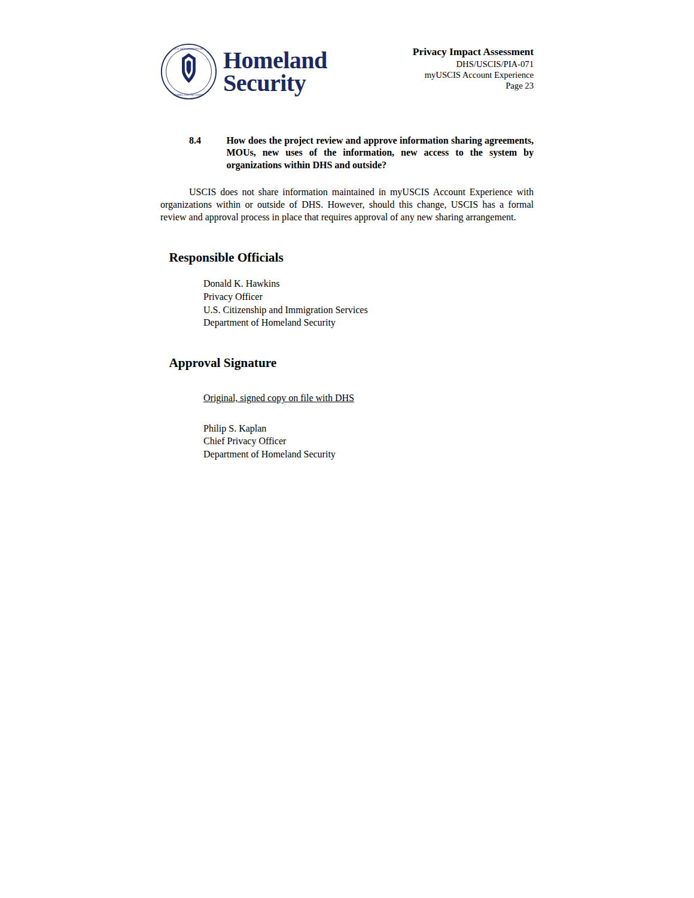U.S. DEPARTMENT OF HOMELAND SECURITY
Homeland Security
Privacy Impact Assessment
DHS/USCIS/PIA-071
myUSCIS Account Experience
Page 23
8.4
How does the project review and approve information sharing agreements, MOUs, new uses of the information, new access to the system by organizations within DHS and outside?
USCIS does not share information maintained in myUSCIS Account Experience with organizations within or outside of DHS. However, should this change, USCIS has a formal review and approval process in place that requires approval of any new sharing arrangement.
Responsible Officials
Donald K. Hawkins
Privacy Officer
U.S. Citizenship and Immigration Services
Department of Homeland Security
Approval Signature
Original, signed copy on file with DHS
Philip S. Kaplan
Chief Privacy Officer
Department of Homeland Security